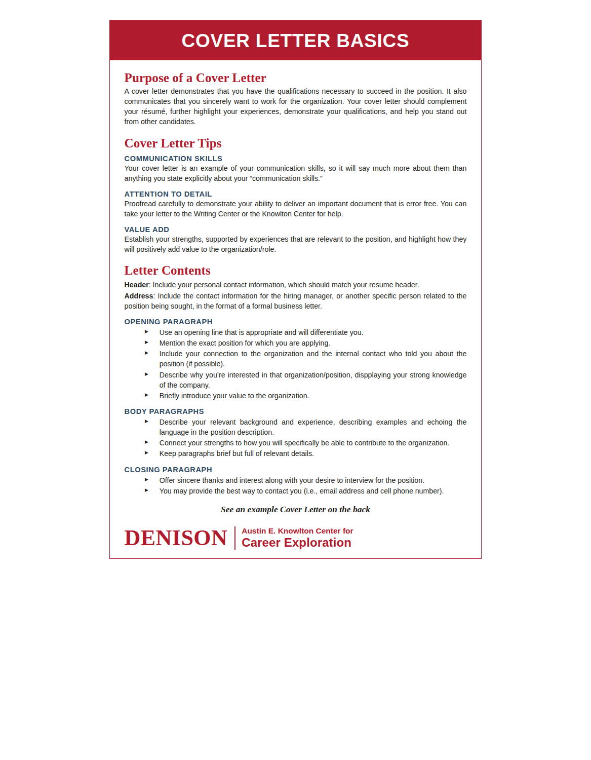COVER LETTER BASICS
Purpose of a Cover Letter
A cover letter demonstrates that you have the qualifications necessary to succeed in the position. It also communicates that you sincerely want to work for the organization. Your cover letter should complement your résumé, further highlight your experiences, demonstrate your qualifications, and help you stand out from other candidates.
Cover Letter Tips
Communication Skills
Your cover letter is an example of your communication skills, so it will say much more about them than anything you state explicitly about your “communication skills.”
Attention to Detail
Proofread carefully to demonstrate your ability to deliver an important document that is error free. You can take your letter to the Writing Center or the Knowlton Center for help.
Value Add
Establish your strengths, supported by experiences that are relevant to the position, and highlight how they will positively add value to the organization/role.
Letter Contents
Header: Include your personal contact information, which should match your resume header.
Address: Include the contact information for the hiring manager, or another specific person related to the position being sought, in the format of a formal business letter.
Opening Paragraph
Use an opening line that is appropriate and will differentiate you.
Mention the exact position for which you are applying.
Include your connection to the organization and the internal contact who told you about the position (if possible).
Describe why you’re interested in that organization/position, dispplaying your strong knowledge of the company.
Briefly introduce your value to the organization.
Body Paragraphs
Describe your relevant background and experience, describing examples and echoing the language in the position description.
Connect your strengths to how you will specifically be able to contribute to the organization.
Keep paragraphs brief but full of relevant details.
Closing Paragraph
Offer sincere thanks and interest along with your desire to interview for the position.
You may provide the best way to contact you (i.e., email address and cell phone number).
See an example Cover Letter on the back
DENISON
Austin E. Knowlton Center for
Career Exploration